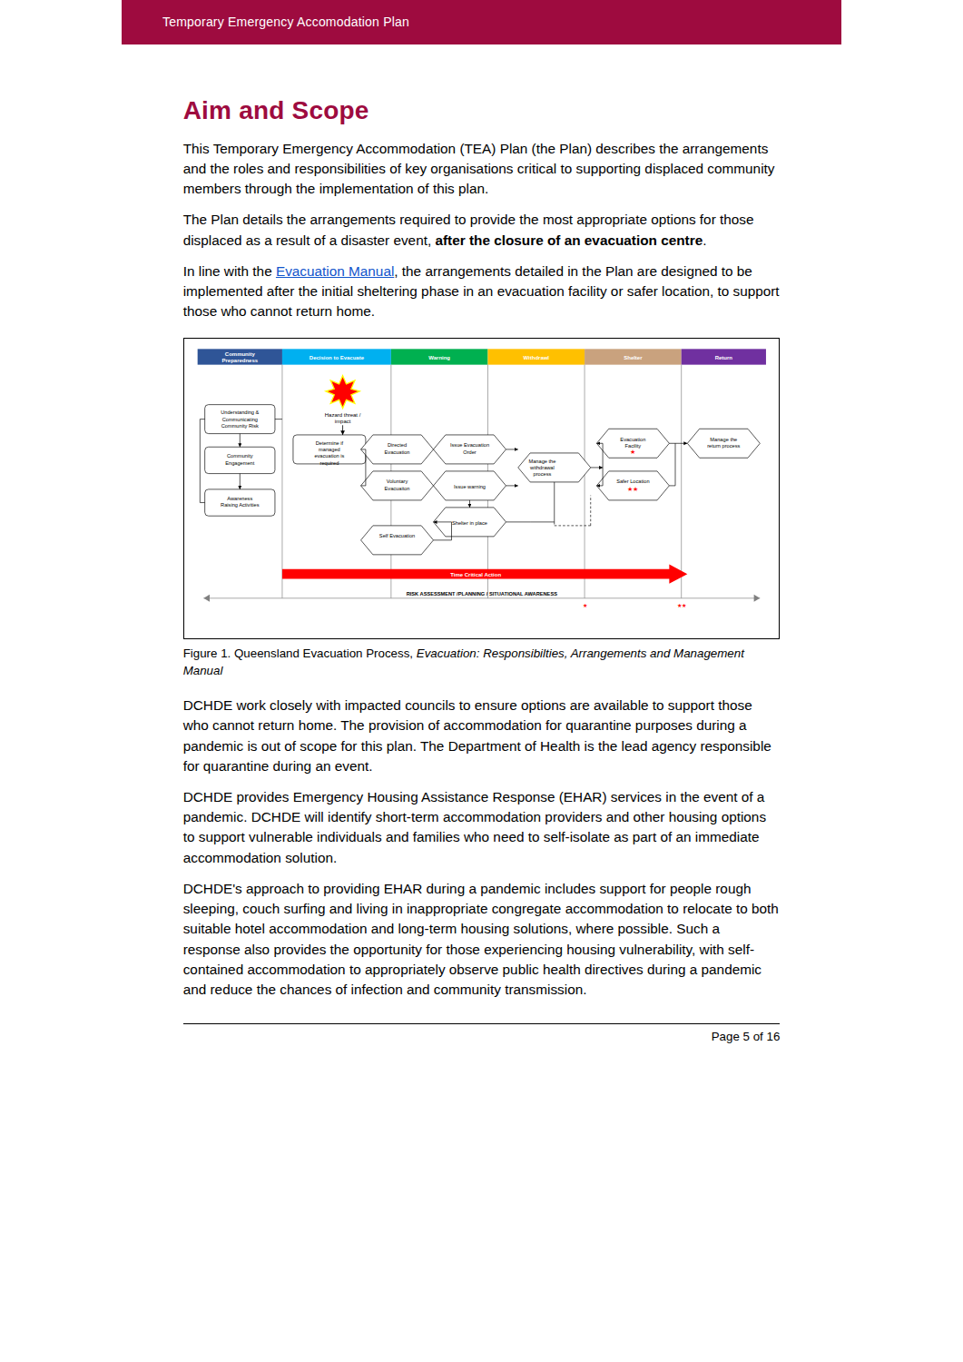Temporary Emergency Accomodation Plan
Aim and Scope
This Temporary Emergency Accommodation (TEA) Plan (the Plan) describes the arrangements and the roles and responsibilities of key organisations critical to supporting displaced community members through the implementation of this plan.
The Plan details the arrangements required to provide the most appropriate options for those displaced as a result of a disaster event, after the closure of an evacuation centre.
In line with the Evacuation Manual, the arrangements detailed in the Plan are designed to be implemented after the initial sheltering phase in an evacuation facility or safer location, to support those who cannot return home.
Community Preparedness Decision to Evacuate Warning Withdrawl Shelter Return Hazard threat / impact Understanding & Communicating Community Risk Community Engagement Awareness Raising Activities Determine if managed evacuation is required Directed Evacuation Voluntary Evacuaiton Self Evacuation Issue Evacuation Order Issue warning Shelter in place Manage the withdrawal process Evacuation Facility ★ Safer Location ★★ Manage the return process Time Critical Action RISK ASSESSMENT /PLANNING / SITUATIONAL AWARENESS ★ ★★
Figure 1. Queensland Evacuation Process, Evacuation: Responsibilties, Arrangements and Management Manual
DCHDE work closely with impacted councils to ensure options are available to support those who cannot return home. The provision of accommodation for quarantine purposes during a pandemic is out of scope for this plan. The Department of Health is the lead agency responsible for quarantine during an event.
DCHDE provides Emergency Housing Assistance Response (EHAR) services in the event of a pandemic. DCHDE will identify short-term accommodation providers and other housing options to support vulnerable individuals and families who need to self-isolate as part of an immediate accommodation solution.
DCHDE's approach to providing EHAR during a pandemic includes support for people rough sleeping, couch surfing and living in inappropriate congregate accommodation to relocate to both suitable hotel accommodation and long-term housing solutions, where possible. Such a response also provides the opportunity for those experiencing housing vulnerability, with self-contained accommodation to appropriately observe public health directives during a pandemic and reduce the chances of infection and community transmission.
Page 5 of 16